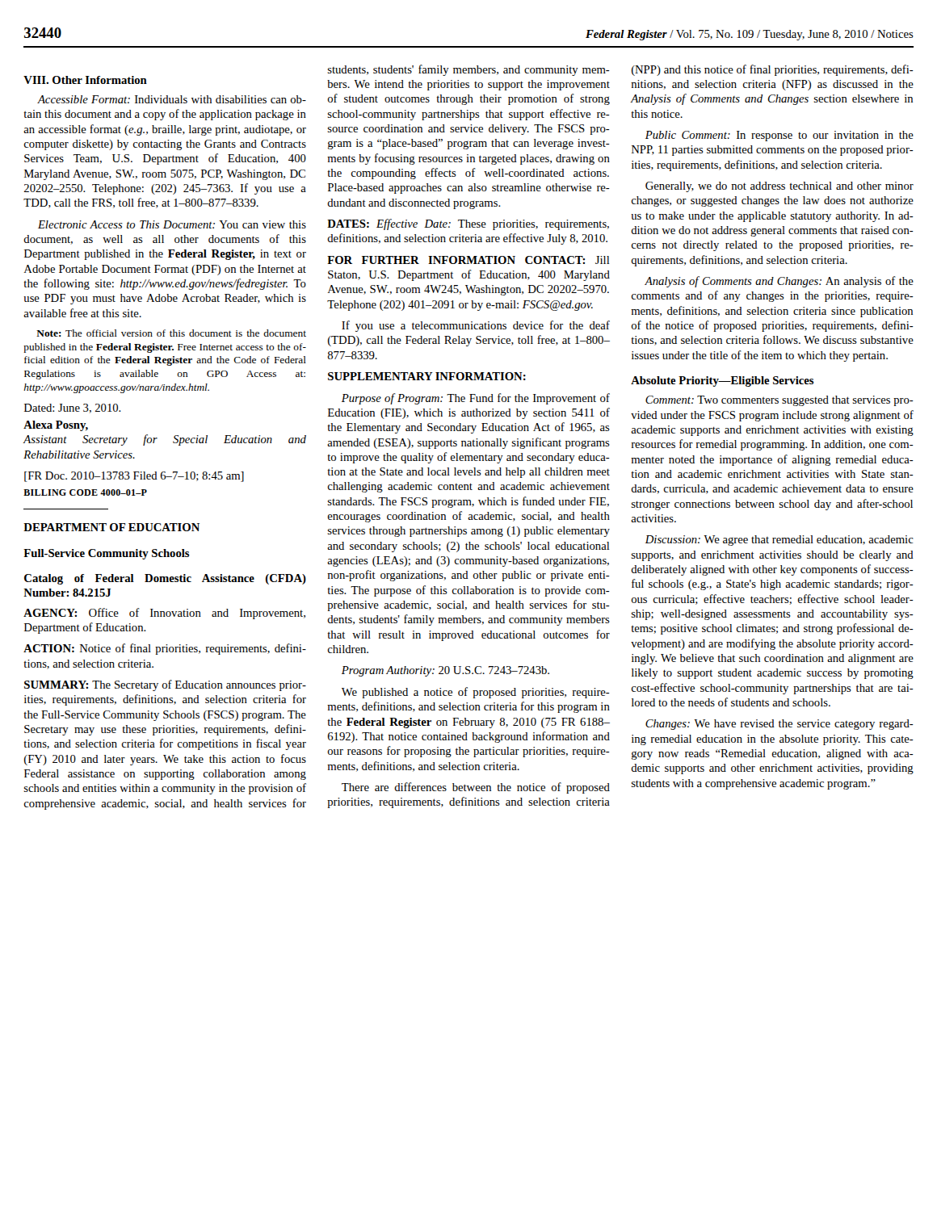32440
Federal Register / Vol. 75, No. 109 / Tuesday, June 8, 2010 / Notices
VIII. Other Information
Accessible Format: Individuals with disabilities can obtain this document and a copy of the application package in an accessible format (e.g., braille, large print, audiotape, or computer diskette) by contacting the Grants and Contracts Services Team, U.S. Department of Education, 400 Maryland Avenue, SW., room 5075, PCP, Washington, DC 20202–2550. Telephone: (202) 245–7363. If you use a TDD, call the FRS, toll free, at 1–800–877–8339.
Electronic Access to This Document: You can view this document, as well as all other documents of this Department published in the Federal Register, in text or Adobe Portable Document Format (PDF) on the Internet at the following site: http://www.ed.gov/news/fedregister. To use PDF you must have Adobe Acrobat Reader, which is available free at this site.
Note: The official version of this document is the document published in the Federal Register. Free Internet access to the official edition of the Federal Register and the Code of Federal Regulations is available on GPO Access at: http://www.gpoaccess.gov/nara/index.html.
Dated: June 3, 2010.
Alexa Posny,
Assistant Secretary for Special Education and Rehabilitative Services.
[FR Doc. 2010–13783 Filed 6–7–10; 8:45 am]
BILLING CODE 4000–01–P
DEPARTMENT OF EDUCATION
Full-Service Community Schools
Catalog of Federal Domestic Assistance (CFDA) Number: 84.215J
Agency: Office of Innovation and Improvement, Department of Education.
Action: Notice of final priorities, requirements, definitions, and selection criteria.
Summary: The Secretary of Education announces priorities, requirements, definitions, and selection criteria for the Full-Service Community Schools (FSCS) program. The Secretary may use these priorities, requirements, definitions, and selection criteria for competitions in fiscal year (FY) 2010 and later years. We take this action to focus Federal assistance on supporting collaboration among schools and entities within a community in the provision of comprehensive academic, social, and health services for students, students' family members, and community members. We intend the priorities to support the improvement of student outcomes through their promotion of strong school-community partnerships that support effective resource coordination and service delivery. The FSCS program is a “place-based” program that can leverage investments by focusing resources in targeted places, drawing on the compounding effects of well-coordinated actions. Place-based approaches can also streamline otherwise redundant and disconnected programs.
Dates: Effective Date: These priorities, requirements, definitions, and selection criteria are effective July 8, 2010.
FOR FURTHER INFORMATION CONTACT: Jill Staton, U.S. Department of Education, 400 Maryland Avenue, SW., room 4W245, Washington, DC 20202–5970. Telephone (202) 401–2091 or by e-mail: FSCS@ed.gov.
If you use a telecommunications device for the deaf (TDD), call the Federal Relay Service, toll free, at 1–800–877–8339.
SUPPLEMENTARY INFORMATION:
Purpose of Program: The Fund for the Improvement of Education (FIE), which is authorized by section 5411 of the Elementary and Secondary Education Act of 1965, as amended (ESEA), supports nationally significant programs to improve the quality of elementary and secondary education at the State and local levels and help all children meet challenging academic content and academic achievement standards. The FSCS program, which is funded under FIE, encourages coordination of academic, social, and health services through partnerships among (1) public elementary and secondary schools; (2) the schools' local educational agencies (LEAs); and (3) community-based organizations, non-profit organizations, and other public or private entities. The purpose of this collaboration is to provide comprehensive academic, social, and health services for students, students' family members, and community members that will result in improved educational outcomes for children.
Program Authority: 20 U.S.C. 7243–7243b.
We published a notice of proposed priorities, requirements, definitions, and selection criteria for this program in the Federal Register on February 8, 2010 (75 FR 6188–6192). That notice contained background information and our reasons for proposing the particular priorities, requirements, definitions, and selection criteria.
There are differences between the notice of proposed priorities, requirements, definitions and selection criteria (NPP) and this notice of final priorities, requirements, definitions, and selection criteria (NFP) as discussed in the Analysis of Comments and Changes section elsewhere in this notice.
Public Comment: In response to our invitation in the NPP, 11 parties submitted comments on the proposed priorities, requirements, definitions, and selection criteria.
Generally, we do not address technical and other minor changes, or suggested changes the law does not authorize us to make under the applicable statutory authority. In addition we do not address general comments that raised concerns not directly related to the proposed priorities, requirements, definitions, and selection criteria.
Analysis of Comments and Changes: An analysis of the comments and of any changes in the priorities, requirements, definitions, and selection criteria since publication of the notice of proposed priorities, requirements, definitions, and selection criteria follows. We discuss substantive issues under the title of the item to which they pertain.
Absolute Priority—Eligible Services
Comment: Two commenters suggested that services provided under the FSCS program include strong alignment of academic supports and enrichment activities with existing resources for remedial programming. In addition, one commenter noted the importance of aligning remedial education and academic enrichment activities with State standards, curricula, and academic achievement data to ensure stronger connections between school day and after-school activities.
Discussion: We agree that remedial education, academic supports, and enrichment activities should be clearly and deliberately aligned with other key components of successful schools (e.g., a State's high academic standards; rigorous curricula; effective teachers; effective school leadership; well-designed assessments and accountability systems; positive school climates; and strong professional development) and are modifying the absolute priority accordingly. We believe that such coordination and alignment are likely to support student academic success by promoting cost-effective school-community partnerships that are tailored to the needs of students and schools.
Changes: We have revised the service category regarding remedial education in the absolute priority. This category now reads “Remedial education, aligned with academic supports and other enrichment activities, providing students with a comprehensive academic program.”